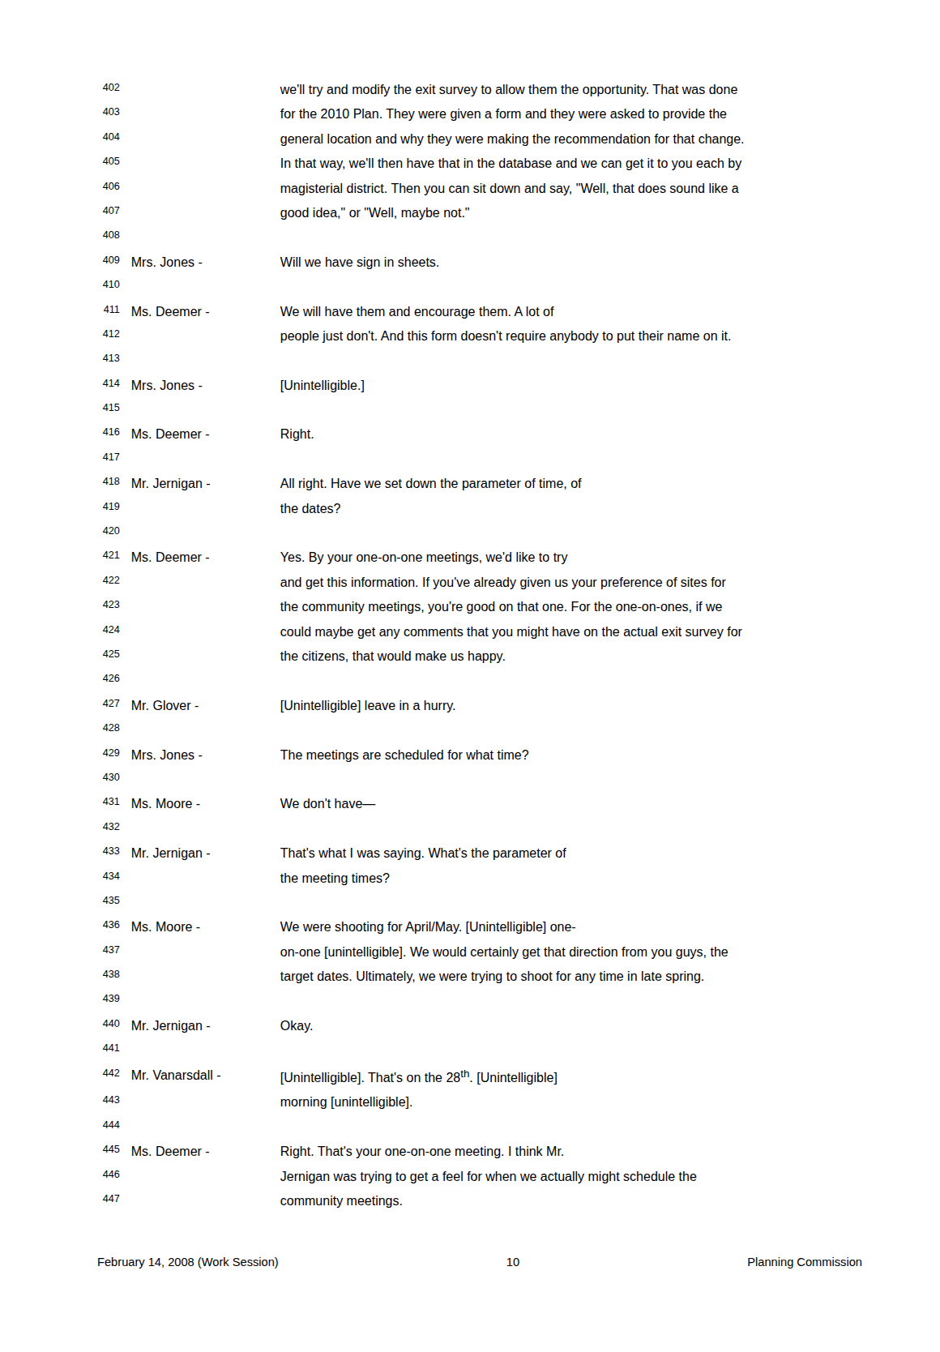402
we'll try and modify the exit survey to allow them the opportunity. That was done
403
for the 2010 Plan. They were given a form and they were asked to provide the
404
general location and why they were making the recommendation for that change.
405
In that way, we'll then have that in the database and we can get it to you each by
406
magisterial district. Then you can sit down and say, "Well, that does sound like a
407
good idea," or "Well, maybe not."
408
409
Mrs. Jones -
Will we have sign in sheets.
410
411
Ms. Deemer -
We will have them and encourage them. A lot of
412
people just don't. And this form doesn't require anybody to put their name on it.
413
414
Mrs. Jones -
[Unintelligible.]
415
416
Ms. Deemer -
Right.
417
418
Mr. Jernigan -
All right. Have we set down the parameter of time, of
419
the dates?
420
421
Ms. Deemer -
Yes. By your one-on-one meetings, we'd like to try
422
and get this information. If you've already given us your preference of sites for
423
the community meetings, you're good on that one. For the one-on-ones, if we
424
could maybe get any comments that you might have on the actual exit survey for
425
the citizens, that would make us happy.
426
427
Mr. Glover -
[Unintelligible] leave in a hurry.
428
429
Mrs. Jones -
The meetings are scheduled for what time?
430
431
Ms. Moore -
We don't have—
432
433
Mr. Jernigan -
That's what I was saying. What's the parameter of
434
the meeting times?
435
436
Ms. Moore -
We were shooting for April/May. [Unintelligible] one-
437
on-one [unintelligible]. We would certainly get that direction from you guys, the
438
target dates. Ultimately, we were trying to shoot for any time in late spring.
439
440
Mr. Jernigan -
Okay.
441
442
Mr. Vanarsdall -
[Unintelligible]. That's on the 28th. [Unintelligible]
443
morning [unintelligible].
444
445
Ms. Deemer -
Right. That's your one-on-one meeting. I think Mr.
446
Jernigan was trying to get a feel for when we actually might schedule the
447
community meetings.
February 14, 2008 (Work Session)
10
Planning Commission